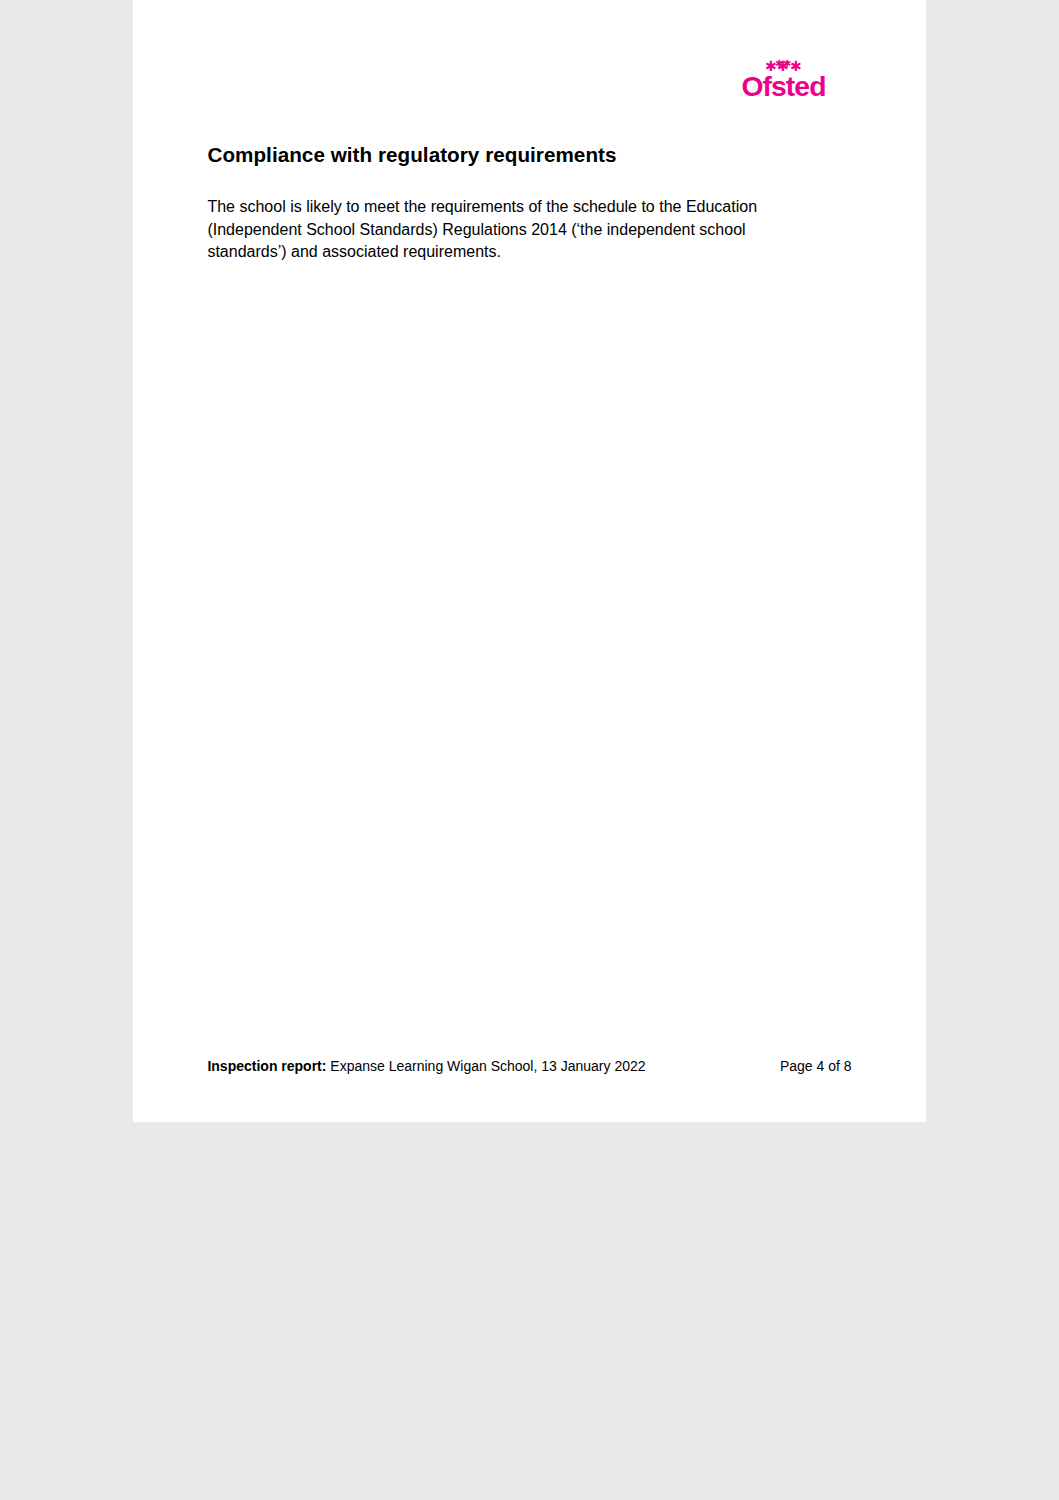Compliance with regulatory requirements
The school is likely to meet the requirements of the schedule to the Education (Independent School Standards) Regulations 2014 (‘the independent school standards’) and associated requirements.
Inspection report: Expanse Learning Wigan School, 13 January 2022
Page 4 of 8